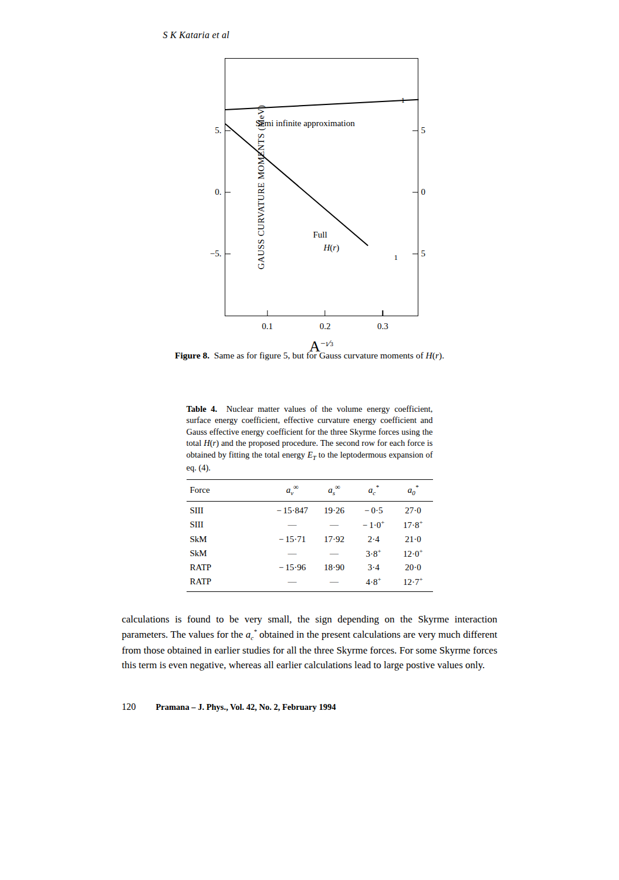S K Kataria et al
GAUSS CURVATURE MOMENTS (MeV) 5. 0. −5. 5 0 5 0.1 0.2 0.3 A−1⁄3
1
1 Semi infinite approximation Full H(r)
Figure 8. Same as for figure 5, but for Gauss curvature moments of H(r).
Table 4. Nuclear matter values of the volume energy coefficient, surface energy coefficient, effective curvature energy coefficient and Gauss effective energy coefficient for the three Skyrme forces using the total H(r) and the proposed procedure. The second row for each force is obtained by fitting the total energy ET to the leptodermous expansion of eq. (4).
| Force | a v ∞ | a s ∞ | a c * | a 0 * |
| --- | --- | --- | --- | --- |
| SIII | − 15·847 | 19·26 | − 0·5 | 27·0 |
| SIII | — | — | − 1·0 + | 17·8 + |
| SkM | − 15·71 | 17·92 | 2·4 | 21·0 |
| SkM | — | — | 3·8 + | 12·0 + |
| RATP | − 15·96 | 18·90 | 3·4 | 20·0 |
| RATP | — | — | 4·8 + | 12·7 + |
calculations is found to be very small, the sign depending on the Skyrme interaction parameters. The values for the ac* obtained in the present calculations are very much different from those obtained in earlier studies for all the three Skyrme forces. For some Skyrme forces this term is even negative, whereas all earlier calculations lead to large postive values only.
120 Pramana – J. Phys., Vol. 42, No. 2, February 1994